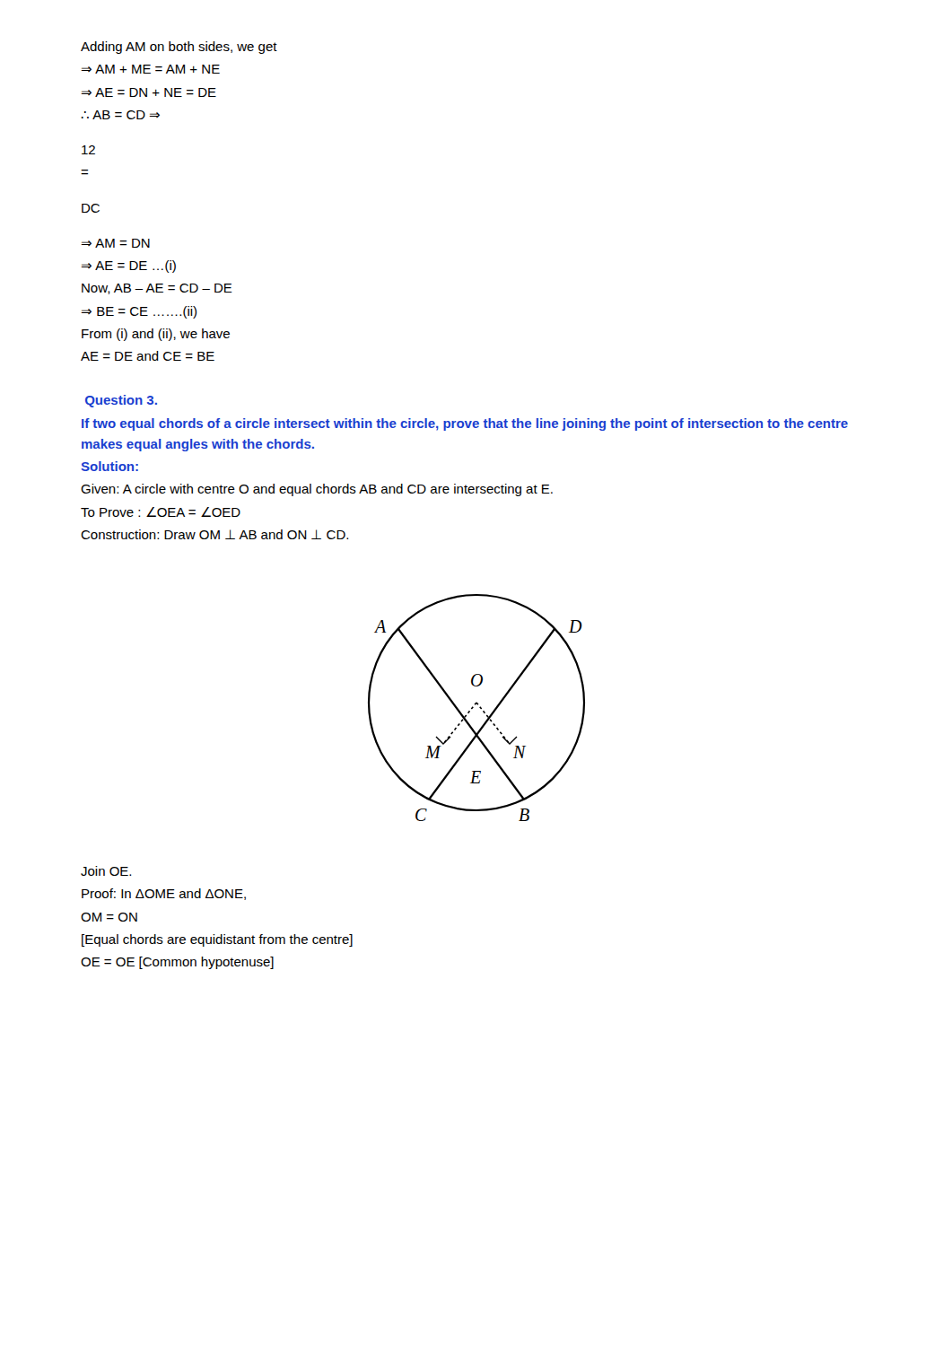Adding AM on both sides, we get
⇒ AM + ME = AM + NE
⇒ AE = DN + NE = DE
∴ AB = CD ⇒
12
=
DC
⇒ AM = DN
⇒ AE = DE …(i)
Now, AB – AE = CD – DE
⇒ BE = CE …….(ii)
From (i) and (ii), we have
AE = DE and CE = BE
Question 3.
If two equal chords of a circle intersect within the circle, prove that the line joining the point of intersection to the centre makes equal angles with the chords.
Solution:
Given: A circle with centre O and equal chords AB and CD are intersecting at E.
To Prove : ∠OEA = ∠OED
Construction: Draw OM ⊥ AB and ON ⊥ CD.
A D O M N E C B
Join OE.
Proof: In ΔOME and ΔONE,
OM = ON
[Equal chords are equidistant from the centre]
OE = OE [Common hypotenuse]